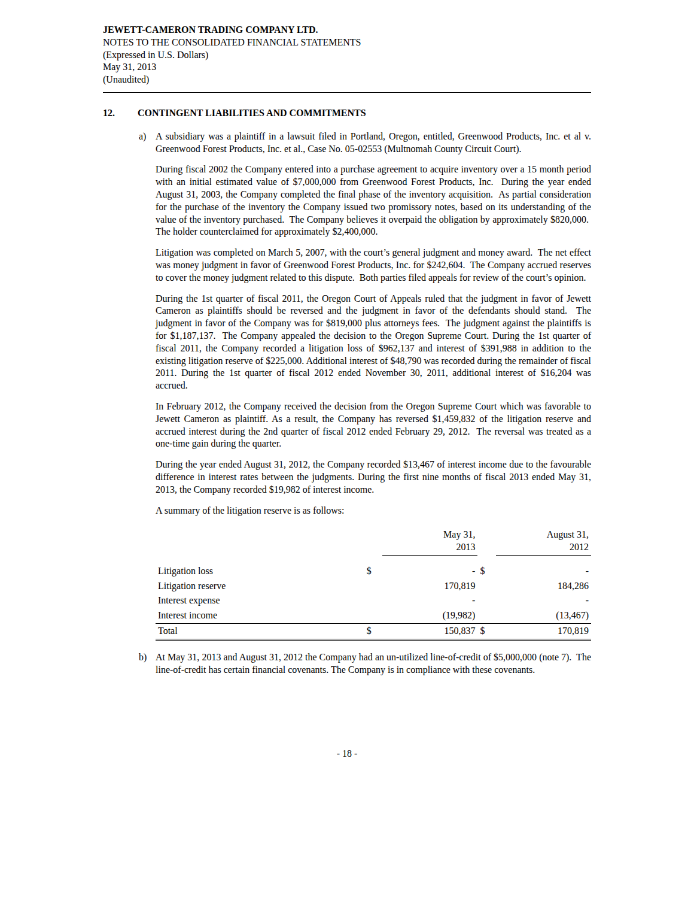Jewett-Cameron Trading Company Ltd.
Notes to the Consolidated Financial Statements
(Expressed in U.S. Dollars)
May 31, 2013
(Unaudited)
12. CONTINGENT LIABILITIES AND COMMITMENTS
a)
A subsidiary was a plaintiff in a lawsuit filed in Portland, Oregon, entitled, Greenwood Products, Inc. et al v. Greenwood Forest Products, Inc. et al., Case No. 05-02553 (Multnomah County Circuit Court).
During fiscal 2002 the Company entered into a purchase agreement to acquire inventory over a 15 month period with an initial estimated value of $7,000,000 from Greenwood Forest Products, Inc. During the year ended August 31, 2003, the Company completed the final phase of the inventory acquisition. As partial consideration for the purchase of the inventory the Company issued two promissory notes, based on its understanding of the value of the inventory purchased. The Company believes it overpaid the obligation by approximately $820,000. The holder counterclaimed for approximately $2,400,000.
Litigation was completed on March 5, 2007, with the court’s general judgment and money award. The net effect was money judgment in favor of Greenwood Forest Products, Inc. for $242,604. The Company accrued reserves to cover the money judgment related to this dispute. Both parties filed appeals for review of the court’s opinion.
During the 1st quarter of fiscal 2011, the Oregon Court of Appeals ruled that the judgment in favor of Jewett Cameron as plaintiffs should be reversed and the judgment in favor of the defendants should stand. The judgment in favor of the Company was for $819,000 plus attorneys fees. The judgment against the plaintiffs is for $1,187,137. The Company appealed the decision to the Oregon Supreme Court. During the 1st quarter of fiscal 2011, the Company recorded a litigation loss of $962,137 and interest of $391,988 in addition to the existing litigation reserve of $225,000. Additional interest of $48,790 was recorded during the remainder of fiscal 2011. During the 1st quarter of fiscal 2012 ended November 30, 2011, additional interest of $16,204 was accrued.
In February 2012, the Company received the decision from the Oregon Supreme Court which was favorable to Jewett Cameron as plaintiff. As a result, the Company has reversed $1,459,832 of the litigation reserve and accrued interest during the 2nd quarter of fiscal 2012 ended February 29, 2012. The reversal was treated as a one-time gain during the quarter.
During the year ended August 31, 2012, the Company recorded $13,467 of interest income due to the favourable difference in interest rates between the judgments. During the first nine months of fiscal 2013 ended May 31, 2013, the Company recorded $19,982 of interest income.
A summary of the litigation reserve is as follows:
| | | May 31, 2013 | | August 31, 2012 |
| --- | --- | --- | --- | --- |
| Litigation loss | $ | - | $ | - |
| Litigation reserve | | 170,819 | | 184,286 |
| Interest expense | | - | | - |
| Interest income | | (19,982) | | (13,467) |
| Total | $ | 150,837 | $ | 170,819 |
b)
At May 31, 2013 and August 31, 2012 the Company had an un-utilized line-of-credit of $5,000,000 (note 7). The line-of-credit has certain financial covenants. The Company is in compliance with these covenants.
- 18 -